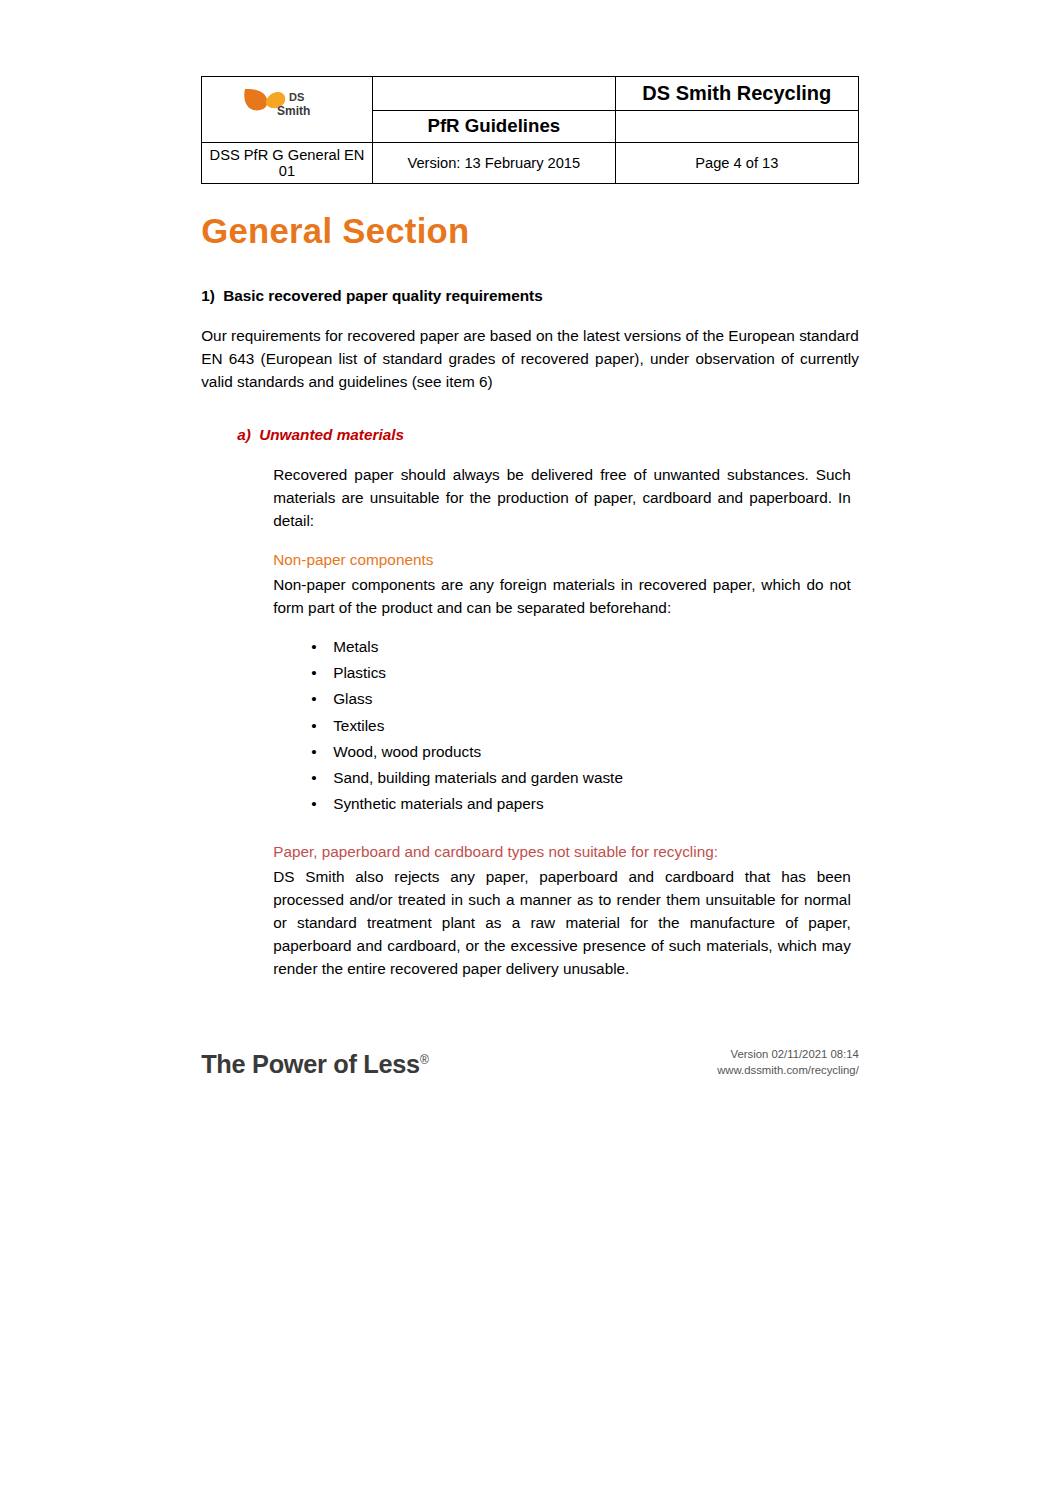| DS Smith | | DS Smith Recycling |
| PfR Guidelines | |
| DSS PfR G General EN 01 | Version: 13 February 2015 | Page 4 of 13 |
General Section
1) Basic recovered paper quality requirements
Our requirements for recovered paper are based on the latest versions of the European standard EN 643 (European list of standard grades of recovered paper), under observation of currently valid standards and guidelines (see item 6)
a) Unwanted materials
Recovered paper should always be delivered free of unwanted substances. Such materials are unsuitable for the production of paper, cardboard and paperboard. In detail:
Non-paper components
Non-paper components are any foreign materials in recovered paper, which do not form part of the product and can be separated beforehand:
Metals
Plastics
Glass
Textiles
Wood, wood products
Sand, building materials and garden waste
Synthetic materials and papers
Paper, paperboard and cardboard types not suitable for recycling:
DS Smith also rejects any paper, paperboard and cardboard that has been processed and/or treated in such a manner as to render them unsuitable for normal or standard treatment plant as a raw material for the manufacture of paper, paperboard and cardboard, or the excessive presence of such materials, which may render the entire recovered paper delivery unusable.
The Power of Less®
Version 02/11/2021 08:14
www.dssmith.com/recycling/